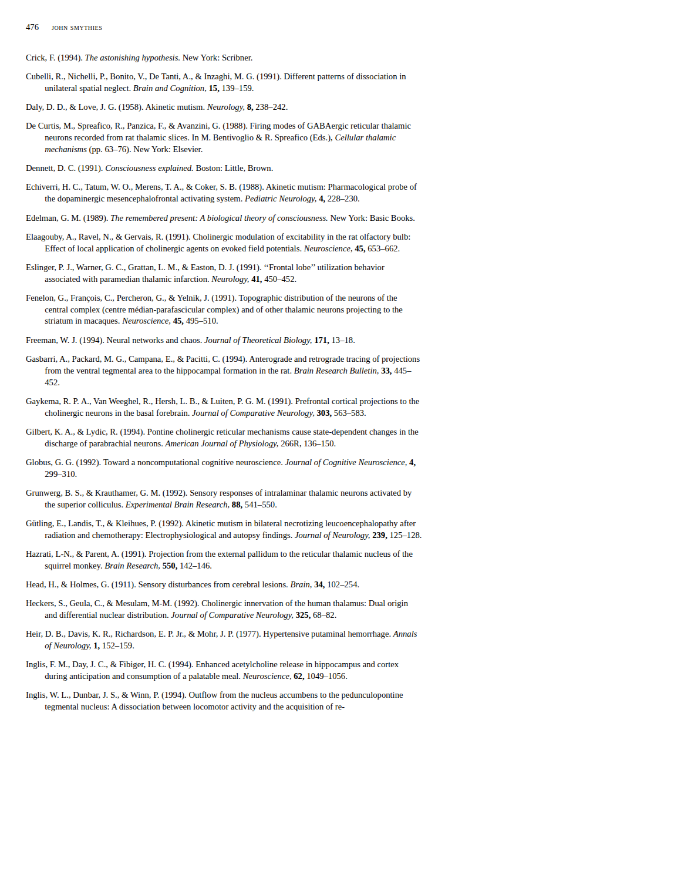476 john smythies
Crick, F. (1994). The astonishing hypothesis. New York: Scribner.
Cubelli, R., Nichelli, P., Bonito, V., De Tanti, A., & Inzaghi, M. G. (1991). Different patterns of dissociation in unilateral spatial neglect. Brain and Cognition, 15, 139–159.
Daly, D. D., & Love, J. G. (1958). Akinetic mutism. Neurology, 8, 238–242.
De Curtis, M., Spreafico, R., Panzica, F., & Avanzini, G. (1988). Firing modes of GABAergic reticular thalamic neurons recorded from rat thalamic slices. In M. Bentivoglio & R. Spreafico (Eds.), Cellular thalamic mechanisms (pp. 63–76). New York: Elsevier.
Dennett, D. C. (1991). Consciousness explained. Boston: Little, Brown.
Echiverri, H. C., Tatum, W. O., Merens, T. A., & Coker, S. B. (1988). Akinetic mutism: Pharmacological probe of the dopaminergic mesencephalofrontal activating system. Pediatric Neurology, 4, 228–230.
Edelman, G. M. (1989). The remembered present: A biological theory of consciousness. New York: Basic Books.
Elaagouby, A., Ravel, N., & Gervais, R. (1991). Cholinergic modulation of excitability in the rat olfactory bulb: Effect of local application of cholinergic agents on evoked field potentials. Neuroscience, 45, 653–662.
Eslinger, P. J., Warner, G. C., Grattan, L. M., & Easton, D. J. (1991). ‘‘Frontal lobe’’ utilization behavior associated with paramedian thalamic infarction. Neurology, 41, 450–452.
Fenelon, G., François, C., Percheron, G., & Yelnik, J. (1991). Topographic distribution of the neurons of the central complex (centre médian-parafascicular complex) and of other thalamic neurons projecting to the striatum in macaques. Neuroscience, 45, 495–510.
Freeman, W. J. (1994). Neural networks and chaos. Journal of Theoretical Biology, 171, 13–18.
Gasbarri, A., Packard, M. G., Campana, E., & Pacitti, C. (1994). Anterograde and retrograde tracing of projections from the ventral tegmental area to the hippocampal formation in the rat. Brain Research Bulletin, 33, 445–452.
Gaykema, R. P. A., Van Weeghel, R., Hersh, L. B., & Luiten, P. G. M. (1991). Prefrontal cortical projections to the cholinergic neurons in the basal forebrain. Journal of Comparative Neurology, 303, 563–583.
Gilbert, K. A., & Lydic, R. (1994). Pontine cholinergic reticular mechanisms cause state-dependent changes in the discharge of parabrachial neurons. American Journal of Physiology, 266R, 136–150.
Globus, G. G. (1992). Toward a noncomputational cognitive neuroscience. Journal of Cognitive Neuroscience, 4, 299–310.
Grunwerg, B. S., & Krauthamer, G. M. (1992). Sensory responses of intralaminar thalamic neurons activated by the superior colliculus. Experimental Brain Research, 88, 541–550.
Gütling, E., Landis, T., & Kleihues, P. (1992). Akinetic mutism in bilateral necrotizing leucoencephalopathy after radiation and chemotherapy: Electrophysiological and autopsy findings. Journal of Neurology, 239, 125–128.
Hazrati, L-N., & Parent, A. (1991). Projection from the external pallidum to the reticular thalamic nucleus of the squirrel monkey. Brain Research, 550, 142–146.
Head, H., & Holmes, G. (1911). Sensory disturbances from cerebral lesions. Brain, 34, 102–254.
Heckers, S., Geula, C., & Mesulam, M-M. (1992). Cholinergic innervation of the human thalamus: Dual origin and differential nuclear distribution. Journal of Comparative Neurology, 325, 68–82.
Heir, D. B., Davis, K. R., Richardson, E. P. Jr., & Mohr, J. P. (1977). Hypertensive putaminal hemorrhage. Annals of Neurology, 1, 152–159.
Inglis, F. M., Day, J. C., & Fibiger, H. C. (1994). Enhanced acetylcholine release in hippocampus and cortex during anticipation and consumption of a palatable meal. Neuroscience, 62, 1049–1056.
Inglis, W. L., Dunbar, J. S., & Winn, P. (1994). Outflow from the nucleus accumbens to the pedunculopontine tegmental nucleus: A dissociation between locomotor activity and the acquisition of re-